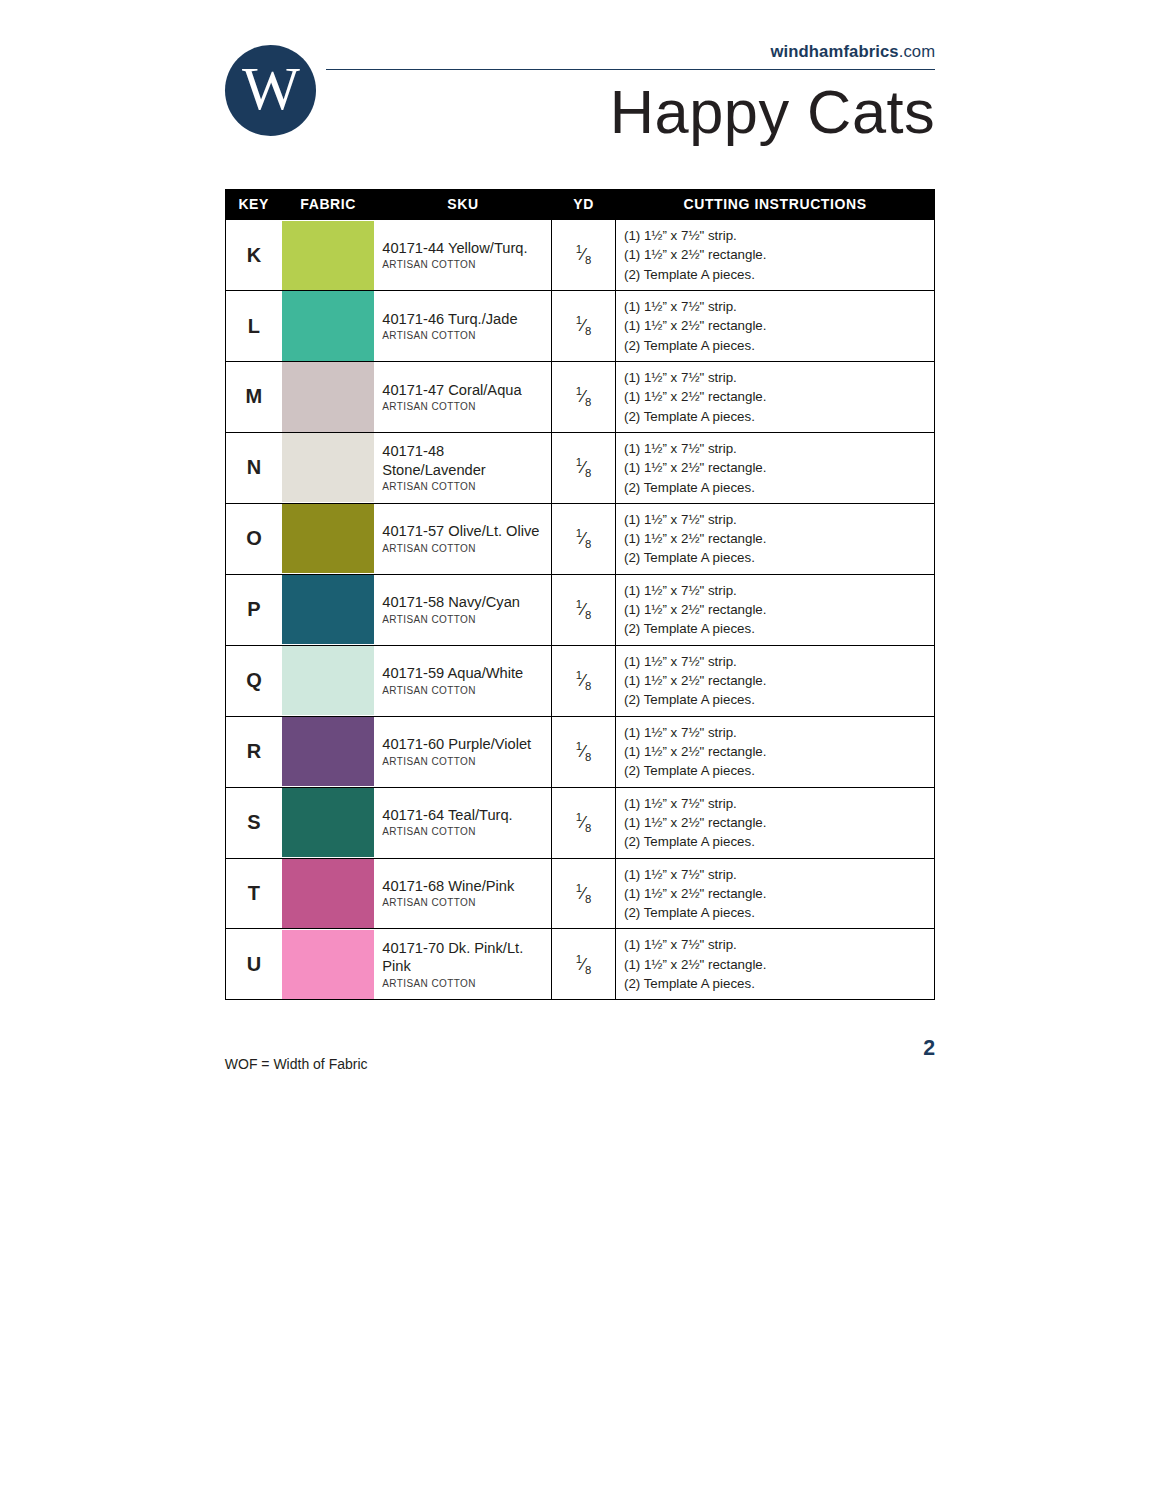W
windhamfabrics.com
Happy Cats
| Key | Fabric | SKU | YD | Cutting Instructions |
| --- | --- | --- | --- | --- |
| K | | 40171-44 Yellow/Turq. Artisan Cotton | 1 ⁄ 8 | (1) 1½” x 7½" strip. (1) 1½” x 2½" rectangle. (2) Template A pieces. |
| L | | 40171-46 Turq./Jade Artisan Cotton | 1 ⁄ 8 | (1) 1½” x 7½" strip. (1) 1½” x 2½" rectangle. (2) Template A pieces. |
| M | | 40171-47 Coral/Aqua Artisan Cotton | 1 ⁄ 8 | (1) 1½” x 7½" strip. (1) 1½” x 2½" rectangle. (2) Template A pieces. |
| N | | 40171-48 Stone/Lavender Artisan Cotton | 1 ⁄ 8 | (1) 1½” x 7½" strip. (1) 1½” x 2½" rectangle. (2) Template A pieces. |
| O | | 40171-57 Olive/Lt. Olive Artisan Cotton | 1 ⁄ 8 | (1) 1½” x 7½" strip. (1) 1½” x 2½" rectangle. (2) Template A pieces. |
| P | | 40171-58 Navy/Cyan Artisan Cotton | 1 ⁄ 8 | (1) 1½” x 7½" strip. (1) 1½” x 2½" rectangle. (2) Template A pieces. |
| Q | | 40171-59 Aqua/White Artisan Cotton | 1 ⁄ 8 | (1) 1½” x 7½" strip. (1) 1½” x 2½" rectangle. (2) Template A pieces. |
| R | | 40171-60 Purple/Violet Artisan Cotton | 1 ⁄ 8 | (1) 1½” x 7½" strip. (1) 1½” x 2½" rectangle. (2) Template A pieces. |
| S | | 40171-64 Teal/Turq. Artisan Cotton | 1 ⁄ 8 | (1) 1½” x 7½" strip. (1) 1½” x 2½" rectangle. (2) Template A pieces. |
| T | | 40171-68 Wine/Pink Artisan Cotton | 1 ⁄ 8 | (1) 1½” x 7½" strip. (1) 1½” x 2½" rectangle. (2) Template A pieces. |
| U | | 40171-70 Dk. Pink/Lt. Pink Artisan Cotton | 1 ⁄ 8 | (1) 1½” x 7½" strip. (1) 1½” x 2½" rectangle. (2) Template A pieces. |
WOF = Width of Fabric
2